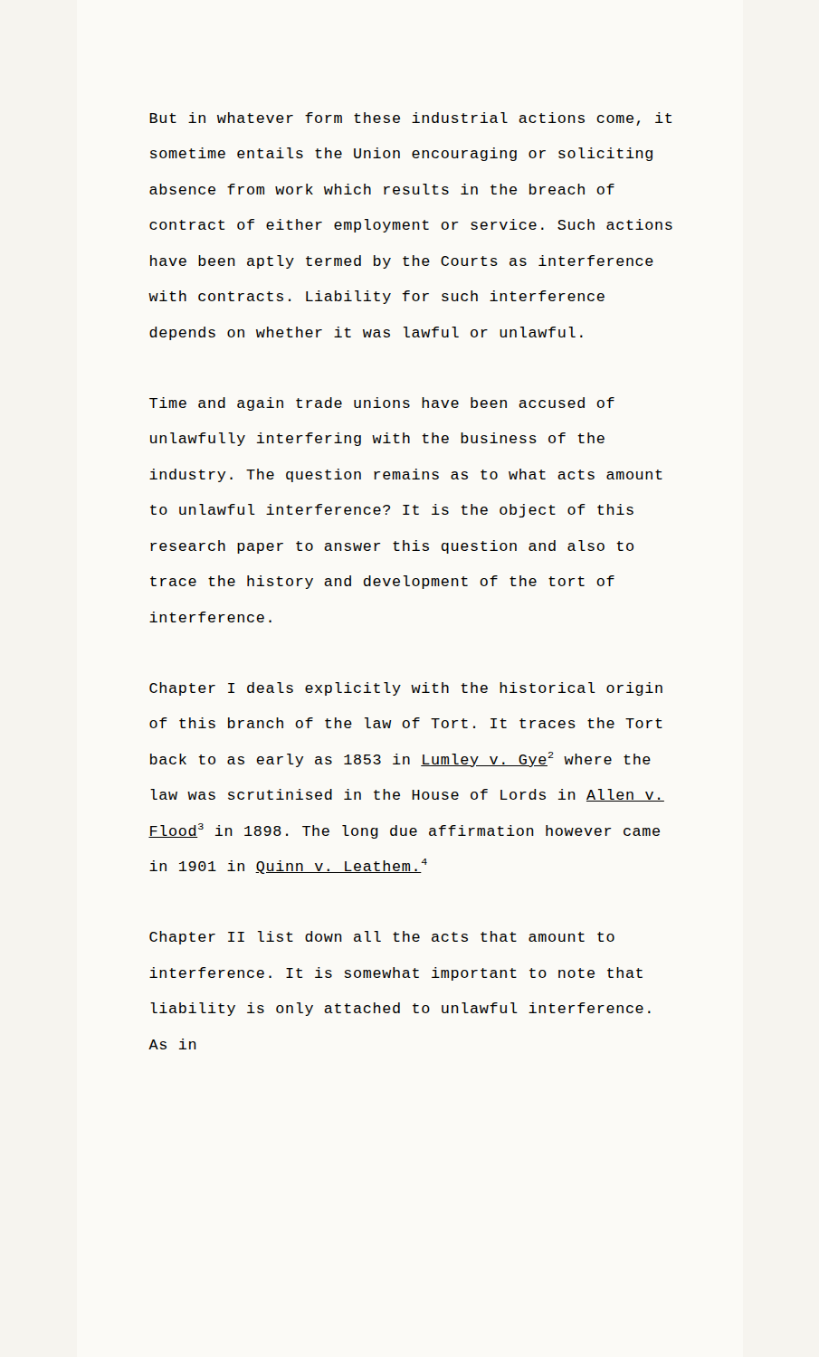But in whatever form these industrial actions come, it sometime entails the Union encouraging or soliciting absence from work which results in the breach of contract of either employment or service. Such actions have been aptly termed by the Courts as interference with contracts. Liability for such interference depends on whether it was lawful or unlawful.
Time and again trade unions have been accused of unlawfully interfering with the business of the industry. The question remains as to what acts amount to unlawful interference? It is the object of this research paper to answer this question and also to trace the history and development of the tort of interference.
Chapter I deals explicitly with the historical origin of this branch of the law of Tort. It traces the Tort back to as early as 1853 in Lumley v. Gye2 where the law was scrutinised in the House of Lords in Allen v. Flood3 in 1898. The long due affirmation however came in 1901 in Quinn v. Leathem.4
Chapter II list down all the acts that amount to interference. It is somewhat important to note that liability is only attached to unlawful interference. As in